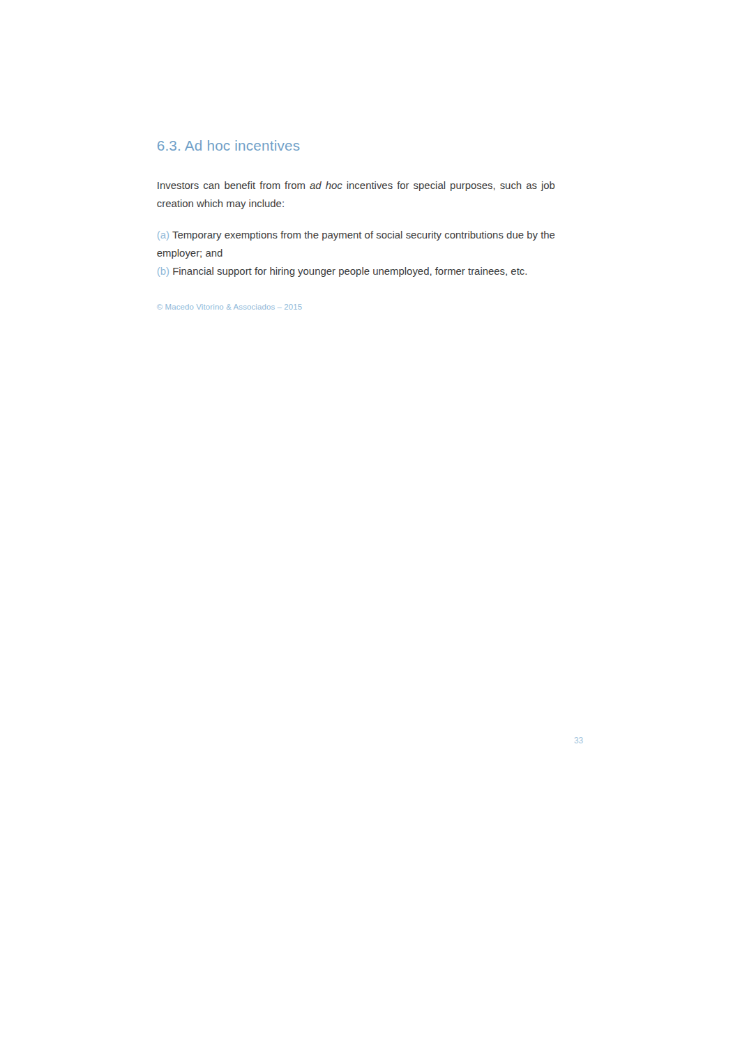6.3. Ad hoc incentives
Investors can benefit from from ad hoc incentives for special purposes, such as job creation which may include:
(a) Temporary exemptions from the payment of social security contributions due by the employer; and
(b) Financial support for hiring younger people unemployed, former trainees, etc.
© Macedo Vitorino & Associados – 2015
33